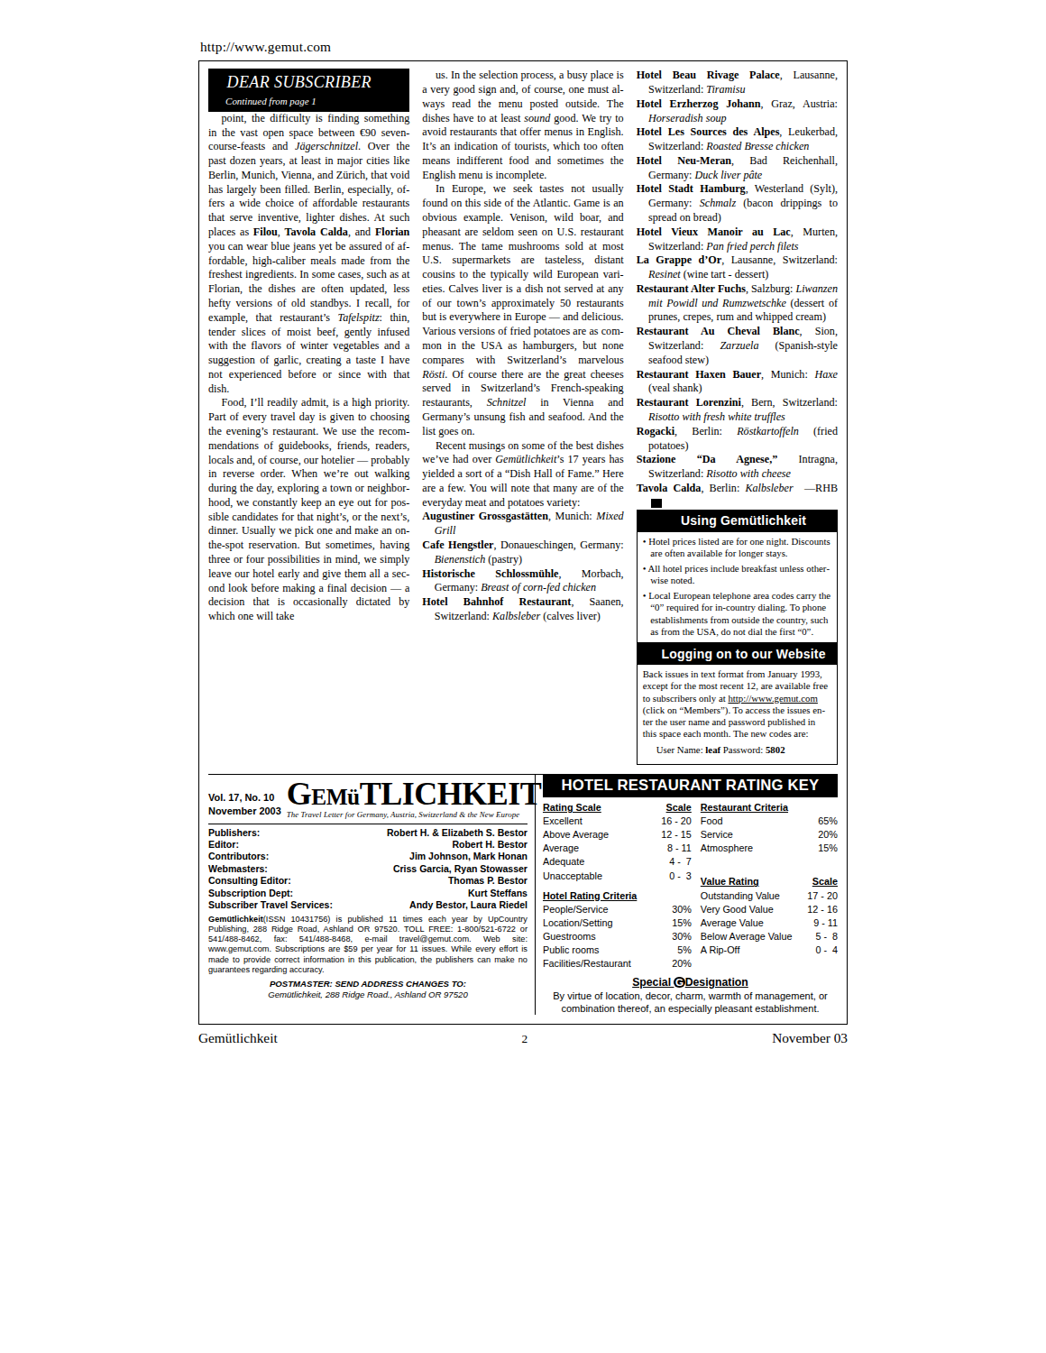http://www.gemut.com
DEAR SUBSCRIBER
Continued from page 1
point, the difficulty is finding something in the vast open space between €90 seven-course-feasts and Jägerschnitzel. Over the past dozen years, at least in major cities like Berlin, Munich, Vienna, and Zürich, that void has largely been filled. Berlin, especially, offers a wide choice of affordable restaurants that serve inventive, lighter dishes. At such places as Filou, Tavola Calda, and Florian you can wear blue jeans yet be assured of affordable, high-caliber meals made from the freshest ingredients. In some cases, such as at Florian, the dishes are often updated, less hefty versions of old standbys. I recall, for example, that restaurant’s Tafelspitz: thin, tender slices of moist beef, gently infused with the flavors of winter vegetables and a suggestion of garlic, creating a taste I have not experienced before or since with that dish.
Food, I’ll readily admit, is a high priority. Part of every travel day is given to choosing the evening’s restaurant. We use the recommendations of guidebooks, friends, readers, locals and, of course, our hotelier — probably in reverse order. When we’re out walking during the day, exploring a town or neighborhood, we constantly keep an eye out for possible candidates for that night’s, or the next’s, dinner. Usually we pick one and make an on-the-spot reservation. But sometimes, having three or four possibilities in mind, we simply leave our hotel early and give them all a second look before making a final decision — a decision that is occasionally dictated by which one will take
us. In the selection process, a busy place is a very good sign and, of course, one must always read the menu posted outside. The dishes have to at least sound good. We try to avoid restaurants that offer menus in English. It’s an indication of tourists, which too often means indifferent food and sometimes the English menu is incomplete.
In Europe, we seek tastes not usually found on this side of the Atlantic. Game is an obvious example. Venison, wild boar, and pheasant are seldom seen on U.S. restaurant menus. The tame mushrooms sold at most U.S. supermarkets are tasteless, distant cousins to the typically wild European varieties. Calves liver is a dish not served at any of our town’s approximately 50 restaurants but is everywhere in Europe — and delicious. Various versions of fried potatoes are as common in the USA as hamburgers, but none compares with Switzerland’s marvelous Rösti. Of course there are the great cheeses served in Switzerland’s French-speaking restaurants, Schnitzel in Vienna and Germany’s unsung fish and seafood. And the list goes on.
Recent musings on some of the best dishes we’ve had over Gemütlichkeit’s 17 years has yielded a sort of a “Dish Hall of Fame.” Here are a few. You will note that many are of the everyday meat and potatoes variety:
Augustiner Grossgastätten, Munich: Mixed Grill
Cafe Hengstler, Donaueschingen, Germany: Bienenstich (pastry)
Historische Schlossmühle, Morbach, Germany: Breast of corn-fed chicken
Hotel Bahnhof Restaurant, Saanen, Switzerland: Kalbsleber (calves liver)
Hotel Beau Rivage Palace, Lausanne, Switzerland: Tiramisu
Hotel Erzherzog Johann, Graz, Austria: Horseradish soup
Hotel Les Sources des Alpes, Leukerbad, Switzerland: Roasted Bresse chicken
Hotel Neu-Meran, Bad Reichenhall, Germany: Duck liver pâte
Hotel Stadt Hamburg, Westerland (Sylt), Germany: Schmalz (bacon drippings to spread on bread)
Hotel Vieux Manoir au Lac, Murten, Switzerland: Pan fried perch filets
La Grappe d’Or, Lausanne, Switzerland: Resinet (wine tart - dessert)
Restaurant Alter Fuchs, Salzburg: Liwanzen mit Powidl und Rumzwetschke (dessert of prunes, crepes, rum and whipped cream)
Restaurant Au Cheval Blanc, Sion, Switzerland: Zarzuela (Spanish-style seafood stew)
Restaurant Haxen Bauer, Munich: Haxe (veal shank)
Restaurant Lorenzini, Bern, Switzerland: Risotto with fresh white truffles
Rogacki, Berlin: Röstkartoffeln (fried potatoes)
Stazione “Da Agnese,” Intragna, Switzerland: Risotto with cheese
Tavola Calda, Berlin: Kalbsleber —RHB
Using Gemütlichkeit
• Hotel prices listed are for one night. Discounts are often available for longer stays.
• All hotel prices include breakfast unless otherwise noted.
• Local European telephone area codes carry the “0” required for in-country dialing. To phone establishments from outside the country, such as from the USA, do not dial the first “0”.
Logging on to our Website
Back issues in text format from January 1993, except for the most recent 12, are available free to subscribers only at http://www.gemut.com (click on “Members”). To access the issues enter the user name and password published in this space each month. The new codes are:
User Name: leaf Password: 5802
Vol. 17, No. 10
November 2003
GEMü TLICHKEIT
The Travel Letter for Germany, Austria, Switzerland & the New Europe
| Publishers: | Robert H. & Elizabeth S. Bestor |
| Editor: | Robert H. Bestor |
| Contributors: | Jim Johnson, Mark Honan |
| Webmasters: | Criss Garcia, Ryan Stowasser |
| Consulting Editor: | Thomas P. Bestor |
| Subscription Dept: | Kurt Steffans |
| Subscriber Travel Services: | Andy Bestor, Laura Riedel |
Gemütlichkeit(ISSN 10431756) is published 11 times each year by UpCountry Publishing, 288 Ridge Road, Ashland OR 97520. TOLL FREE: 1-800/521-6722 or 541/488-8462, fax: 541/488-8468, e-mail travel@gemut.com. Web site: www.gemut.com. Subscriptions are $59 per year for 11 issues. While every effort is made to provide correct information in this publication, the publishers can make no guarantees regarding accuracy.
POSTMASTER: SEND ADDRESS CHANGES TO:
Gemütlichkeit, 288 Ridge Road., Ashland OR 97520
HOTEL RESTAURANT RATING KEY
| Rating Scale | Scale |
| Excellent | 16 - 20 |
| Above Average | 12 - 15 |
| Average | 8 - 11 |
| Adequate | 4 - 7 |
| Unacceptable | 0 - 3 |
| Hotel Rating Criteria | |
| People/Service | 30% |
| Location/Setting | 15% |
| Guestrooms | 30% |
| Public rooms | 5% |
| Facilities/Restaurant | 20% |
| Restaurant Criteria | |
| Food | 65% |
| Service | 20% |
| Atmosphere | 15% |
| Value Rating | Scale |
| Outstanding Value | 17 - 20 |
| Very Good Value | 12 - 16 |
| Average Value | 9 - 11 |
| Below Average Value | 5 - 8 |
| A Rip-Off | 0 - 4 |
Special GDesignation
By virtue of location, decor, charm, warmth of management, or combination thereof, an especially pleasant establishment.
Gemütlichkeit
2
November 03